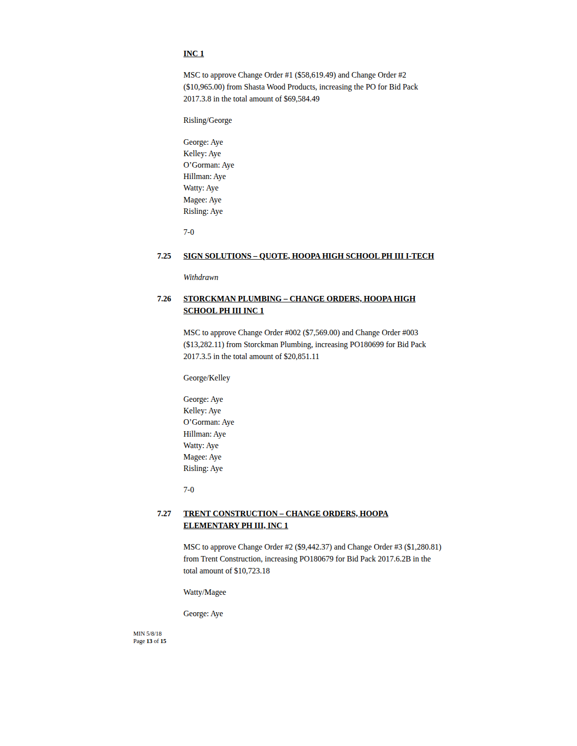INC 1
MSC to approve Change Order #1 ($58,619.49) and Change Order #2 ($10,965.00) from Shasta Wood Products, increasing the PO for Bid Pack 2017.3.8 in the total amount of $69,584.49
Risling/George
George: Aye
Kelley: Aye
O’Gorman: Aye
Hillman: Aye
Watty: Aye
Magee: Aye
Risling: Aye
7-0
7.25 SIGN SOLUTIONS – QUOTE, HOOPA HIGH SCHOOL PH III I-TECH
Withdrawn
7.26 STORCKMAN PLUMBING – CHANGE ORDERS, HOOPA HIGH SCHOOL PH III INC 1
MSC to approve Change Order #002 ($7,569.00) and Change Order #003 ($13,282.11) from Storckman Plumbing, increasing PO180699 for Bid Pack 2017.3.5 in the total amount of $20,851.11
George/Kelley
George: Aye
Kelley: Aye
O’Gorman: Aye
Hillman: Aye
Watty: Aye
Magee: Aye
Risling: Aye
7-0
7.27 TRENT CONSTRUCTION – CHANGE ORDERS, HOOPA ELEMENTARY PH III, INC 1
MSC to approve Change Order #2 ($9,442.37) and Change Order #3 ($1,280.81) from Trent Construction, increasing PO180679 for Bid Pack 2017.6.2B in the total amount of $10,723.18
Watty/Magee
George: Aye
MIN 5/8/18
Page 13 of 15